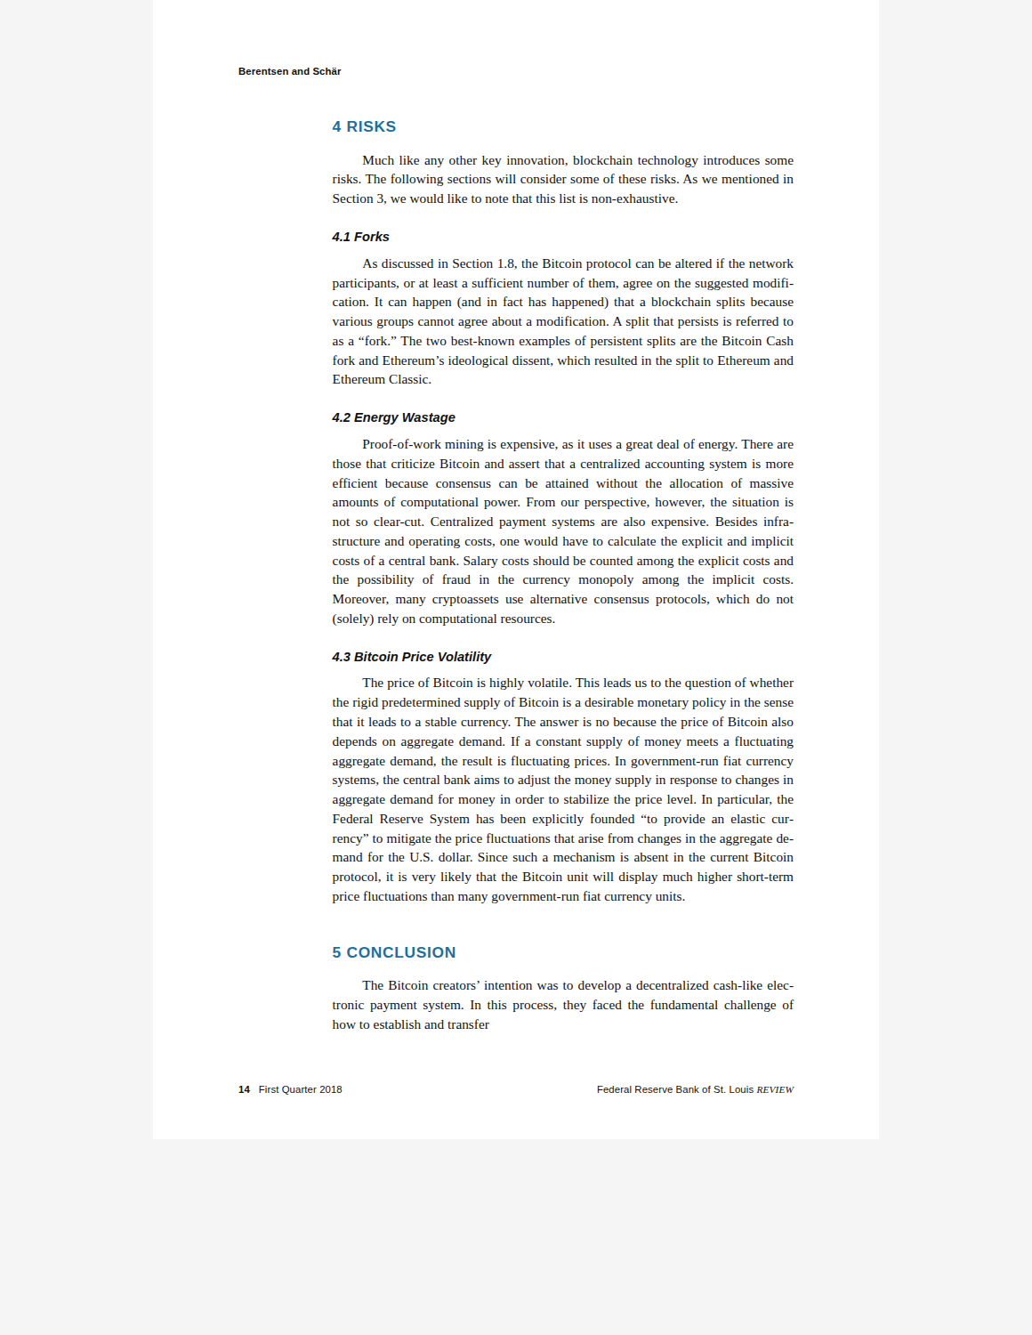Berentsen and Schär
4 RISKS
Much like any other key innovation, blockchain technology introduces some risks. The following sections will consider some of these risks. As we mentioned in Section 3, we would like to note that this list is non-exhaustive.
4.1 Forks
As discussed in Section 1.8, the Bitcoin protocol can be altered if the network participants, or at least a sufficient number of them, agree on the suggested modification. It can happen (and in fact has happened) that a blockchain splits because various groups cannot agree about a modification. A split that persists is referred to as a “fork.” The two best-known examples of persistent splits are the Bitcoin Cash fork and Ethereum’s ideological dissent, which resulted in the split to Ethereum and Ethereum Classic.
4.2 Energy Wastage
Proof-of-work mining is expensive, as it uses a great deal of energy. There are those that criticize Bitcoin and assert that a centralized accounting system is more efficient because consensus can be attained without the allocation of massive amounts of computational power. From our perspective, however, the situation is not so clear-cut. Centralized payment systems are also expensive. Besides infrastructure and operating costs, one would have to calculate the explicit and implicit costs of a central bank. Salary costs should be counted among the explicit costs and the possibility of fraud in the currency monopoly among the implicit costs. Moreover, many cryptoassets use alternative consensus protocols, which do not (solely) rely on computational resources.
4.3 Bitcoin Price Volatility
The price of Bitcoin is highly volatile. This leads us to the question of whether the rigid predetermined supply of Bitcoin is a desirable monetary policy in the sense that it leads to a stable currency. The answer is no because the price of Bitcoin also depends on aggregate demand. If a constant supply of money meets a fluctuating aggregate demand, the result is fluctuating prices. In government-run fiat currency systems, the central bank aims to adjust the money supply in response to changes in aggregate demand for money in order to stabilize the price level. In particular, the Federal Reserve System has been explicitly founded “to provide an elastic currency” to mitigate the price fluctuations that arise from changes in the aggregate demand for the U.S. dollar. Since such a mechanism is absent in the current Bitcoin protocol, it is very likely that the Bitcoin unit will display much higher short-term price fluctuations than many government-run fiat currency units.
5 CONCLUSION
The Bitcoin creators’ intention was to develop a decentralized cash-like electronic payment system. In this process, they faced the fundamental challenge of how to establish and transfer
14 First Quarter 2018
Federal Reserve Bank of St. Louis REVIEW